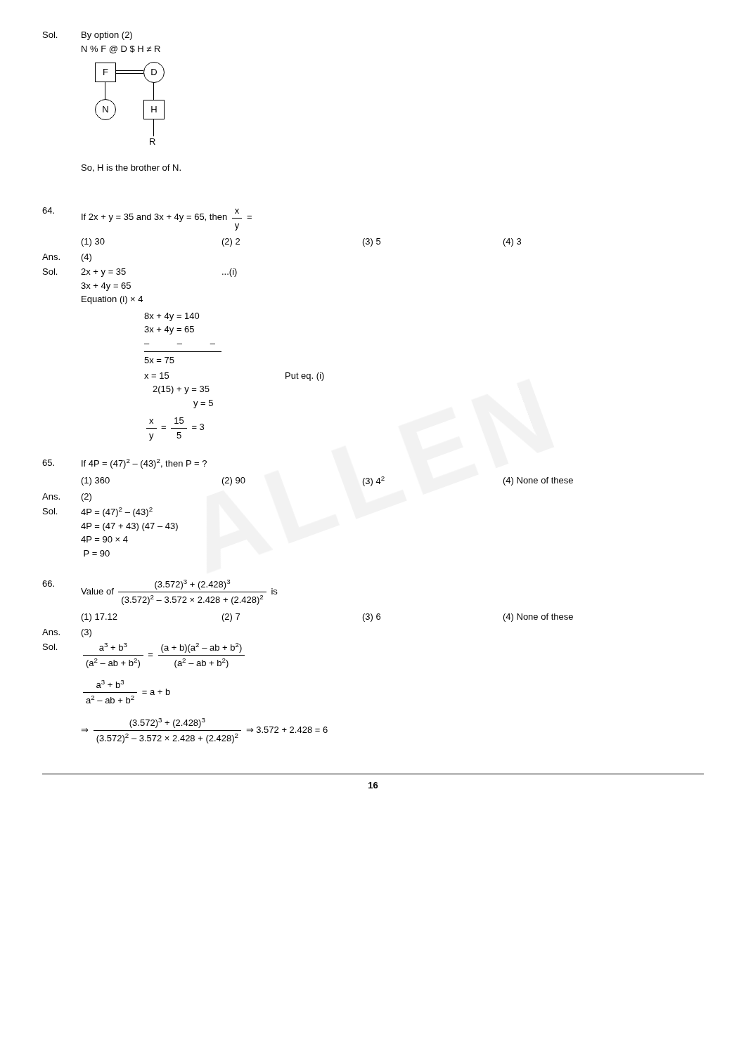ALLEN
Sol.
By option (2)
N % F @ D $ H ≠ R
F
D
N
H
R
So, H is the brother of N.
64.
If 2x + y = 35 and 3x + 4y = 65, then xy =
(1) 30 (2) 2 (3) 5 (4) 3
Ans.
(4)
Sol.
2x + y = 35 ...(i)
3x + 4y = 65
Equation (i) × 4
8x + 4y = 140
3x + 4y = 65
– – –
5x = 75
x = 15 Put eq. (i)
2(15) + y = 35
y = 5
xy = 155 = 3
65.
If 4P = (47)2 – (43)2, then P = ?
(1) 360 (2) 90 (3) 42 (4) None of these
Ans.
(2)
Sol.
4P = (47)2 – (43)2
4P = (47 + 43) (47 – 43)
4P = 90 × 4
P = 90
66.
Value of (3.572)3 + (2.428)3 (3.572)2 – 3.572 × 2.428 + (2.428)2 is
(1) 17.12 (2) 7 (3) 6 (4) None of these
Ans.
(3)
Sol.
a3 + b3 (a2 – ab + b2) = (a + b)(a2 – ab + b2) (a2 – ab + b2)
a3 + b3 a2 – ab + b2 = a + b
⇒ (3.572)3 + (2.428)3 (3.572)2 – 3.572 × 2.428 + (2.428)2 ⇒ 3.572 + 2.428 = 6
16